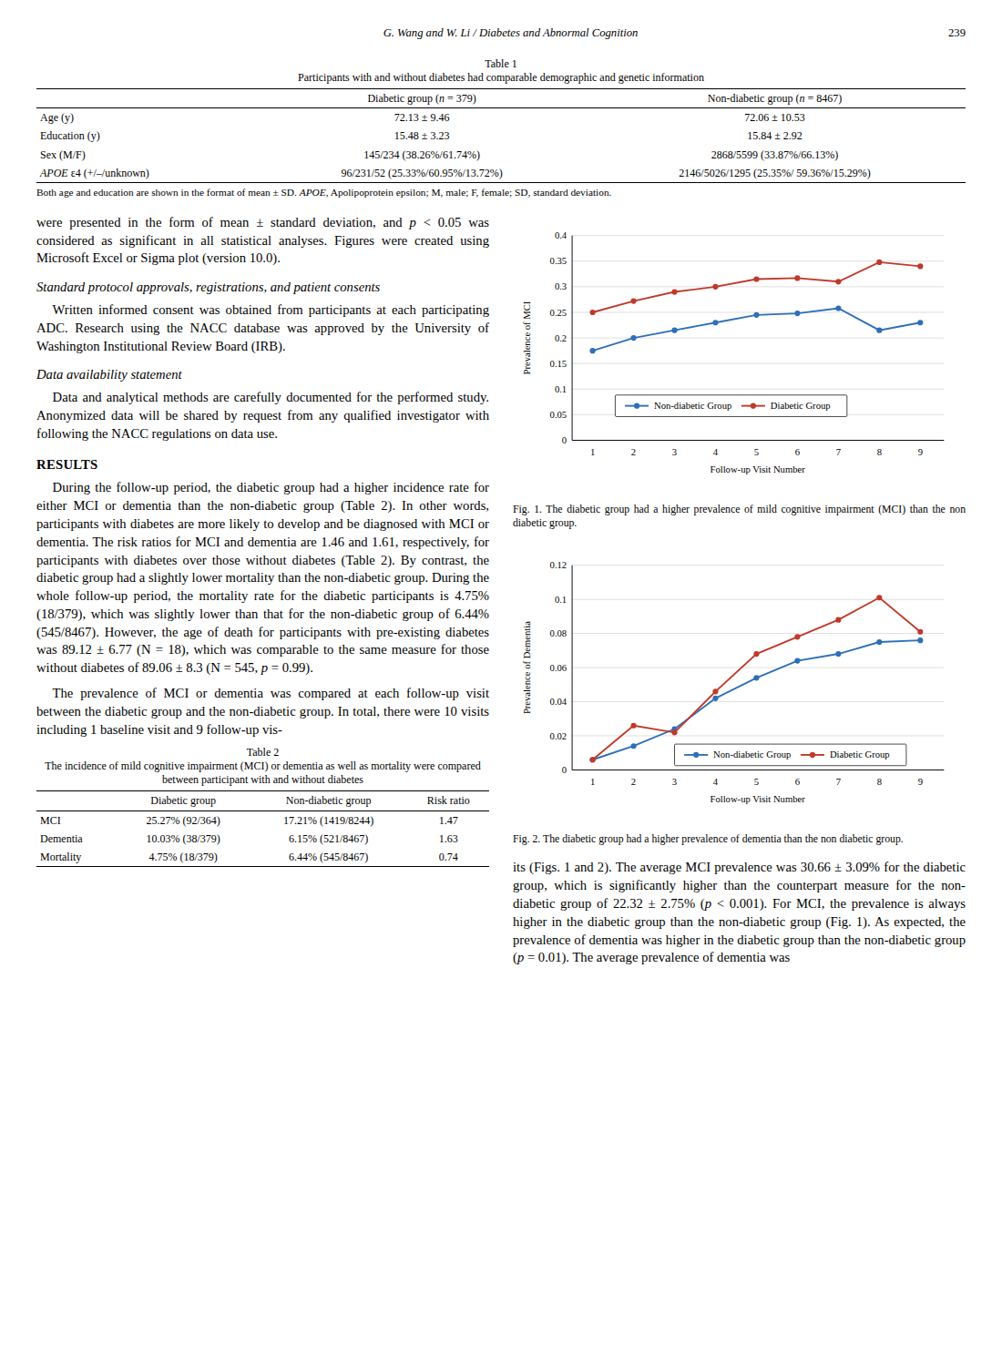G. Wang and W. Li / Diabetes and Abnormal Cognition 239
Table 1 Participants with and without diabetes had comparable demographic and genetic information
| | Diabetic group ( n = 379) | Non-diabetic group ( n = 8467) |
| --- | --- | --- |
| Age (y) | 72.13 ± 9.46 | 72.06 ± 10.53 |
| Education (y) | 15.48 ± 3.23 | 15.84 ± 2.92 |
| Sex (M/F) | 145/234 (38.26%/61.74%) | 2868/5599 (33.87%/66.13%) |
| APOE ε4 (+/–/unknown) | 96/231/52 (25.33%/60.95%/13.72%) | 2146/5026/1295 (25.35%/ 59.36%/15.29%) |
Both age and education are shown in the format of mean ± SD. APOE, Apolipoprotein epsilon; M, male; F, female; SD, standard deviation.
were presented in the form of mean ± standard deviation, and p < 0.05 was considered as significant in all statistical analyses. Figures were created using Microsoft Excel or Sigma plot (version 10.0).
Standard protocol approvals, registrations, and patient consents
Written informed consent was obtained from participants at each participating ADC. Research using the NACC database was approved by the University of Washington Institutional Review Board (IRB).
Data availability statement
Data and analytical methods are carefully documented for the performed study. Anonymized data will be shared by request from any qualified investigator with following the NACC regulations on data use.
Results
During the follow-up period, the diabetic group had a higher incidence rate for either MCI or dementia than the non-diabetic group (Table 2). In other words, participants with diabetes are more likely to develop and be diagnosed with MCI or dementia. The risk ratios for MCI and dementia are 1.46 and 1.61, respectively, for participants with diabetes over those without diabetes (Table 2). By contrast, the diabetic group had a slightly lower mortality than the non-diabetic group. During the whole follow-up period, the mortality rate for the diabetic participants is 4.75% (18/379), which was slightly lower than that for the non-diabetic group of 6.44% (545/8467). However, the age of death for participants with pre-existing diabetes was 89.12 ± 6.77 (N = 18), which was comparable to the same measure for those without diabetes of 89.06 ± 8.3 (N = 545, p = 0.99).
The prevalence of MCI or dementia was compared at each follow-up visit between the diabetic group and the non-diabetic group. In total, there were 10 visits including 1 baseline visit and 9 follow-up vis-
Table 2 The incidence of mild cognitive impairment (MCI) or dementia as well as mortality were compared between participant with and without diabetes
| | Diabetic group | Non-diabetic group | Risk ratio |
| --- | --- | --- | --- |
| MCI | 25.27% (92/364) | 17.21% (1419/8244) | 1.47 |
| Dementia | 10.03% (38/379) | 6.15% (521/8467) | 1.63 |
| Mortality | 4.75% (18/379) | 6.44% (545/8467) | 0.74 |
0 0.05 0.1 0.15 0.2 0.25 0.3 0.35 0.4 1 2 3 4 5 6 7 8 9 Follow-up Visit Number Prevalence of MCI Non-diabetic Group Diabetic Group
Fig. 1. The diabetic group had a higher prevalence of mild cognitive impairment (MCI) than the non diabetic group.
0 0.02 0.04 0.06 0.08 0.1 0.12 1 2 3 4 5 6 7 8 9 Follow-up Visit Number Prevalence of Dementia Non-diabetic Group Diabetic Group
Fig. 2. The diabetic group had a higher prevalence of dementia than the non diabetic group.
its (Figs. 1 and 2). The average MCI prevalence was 30.66 ± 3.09% for the diabetic group, which is significantly higher than the counterpart measure for the non-diabetic group of 22.32 ± 2.75% (p < 0.001). For MCI, the prevalence is always higher in the diabetic group than the non-diabetic group (Fig. 1). As expected, the prevalence of dementia was higher in the diabetic group than the non-diabetic group (p = 0.01). The average prevalence of dementia was